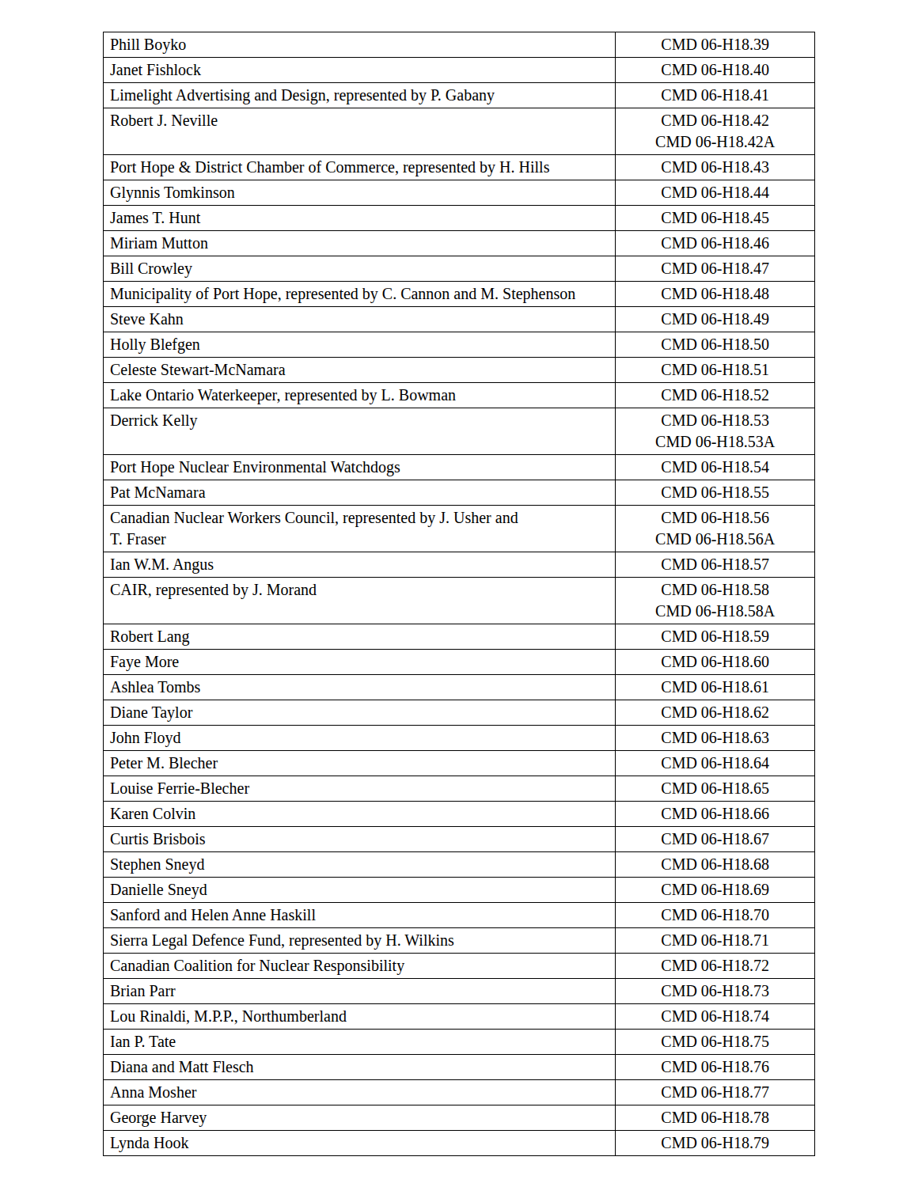| Phill Boyko | CMD 06-H18.39 |
| Janet Fishlock | CMD 06-H18.40 |
| Limelight Advertising and Design, represented by P. Gabany | CMD 06-H18.41 |
| Robert J. Neville | CMD 06-H18.42 CMD 06-H18.42A |
| Port Hope & District Chamber of Commerce, represented by H. Hills | CMD 06-H18.43 |
| Glynnis Tomkinson | CMD 06-H18.44 |
| James T. Hunt | CMD 06-H18.45 |
| Miriam Mutton | CMD 06-H18.46 |
| Bill Crowley | CMD 06-H18.47 |
| Municipality of Port Hope, represented by C. Cannon and M. Stephenson | CMD 06-H18.48 |
| Steve Kahn | CMD 06-H18.49 |
| Holly Blefgen | CMD 06-H18.50 |
| Celeste Stewart-McNamara | CMD 06-H18.51 |
| Lake Ontario Waterkeeper, represented by L. Bowman | CMD 06-H18.52 |
| Derrick Kelly | CMD 06-H18.53 CMD 06-H18.53A |
| Port Hope Nuclear Environmental Watchdogs | CMD 06-H18.54 |
| Pat McNamara | CMD 06-H18.55 |
| Canadian Nuclear Workers Council, represented by J. Usher and T. Fraser | CMD 06-H18.56 CMD 06-H18.56A |
| Ian W.M. Angus | CMD 06-H18.57 |
| CAIR, represented by J. Morand | CMD 06-H18.58 CMD 06-H18.58A |
| Robert Lang | CMD 06-H18.59 |
| Faye More | CMD 06-H18.60 |
| Ashlea Tombs | CMD 06-H18.61 |
| Diane Taylor | CMD 06-H18.62 |
| John Floyd | CMD 06-H18.63 |
| Peter M. Blecher | CMD 06-H18.64 |
| Louise Ferrie-Blecher | CMD 06-H18.65 |
| Karen Colvin | CMD 06-H18.66 |
| Curtis Brisbois | CMD 06-H18.67 |
| Stephen Sneyd | CMD 06-H18.68 |
| Danielle Sneyd | CMD 06-H18.69 |
| Sanford and Helen Anne Haskill | CMD 06-H18.70 |
| Sierra Legal Defence Fund, represented by H. Wilkins | CMD 06-H18.71 |
| Canadian Coalition for Nuclear Responsibility | CMD 06-H18.72 |
| Brian Parr | CMD 06-H18.73 |
| Lou Rinaldi, M.P.P., Northumberland | CMD 06-H18.74 |
| Ian P. Tate | CMD 06-H18.75 |
| Diana and Matt Flesch | CMD 06-H18.76 |
| Anna Mosher | CMD 06-H18.77 |
| George Harvey | CMD 06-H18.78 |
| Lynda Hook | CMD 06-H18.79 |